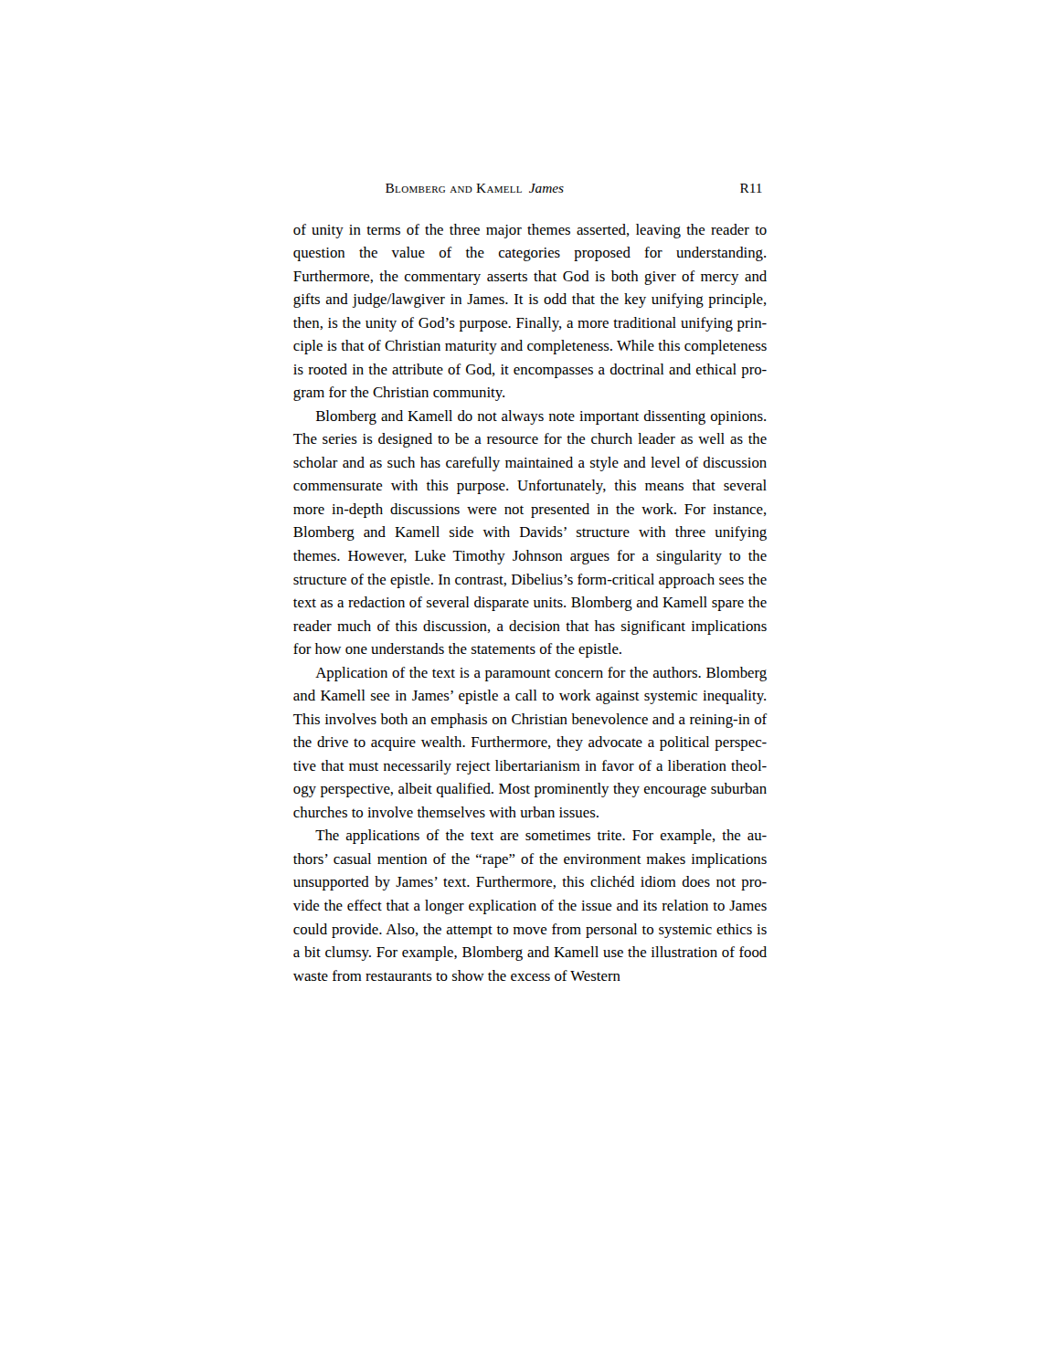Blomberg and Kamell James R11
of unity in terms of the three major themes asserted, leaving the reader to question the value of the categories proposed for understanding. Furthermore, the commentary asserts that God is both giver of mercy and gifts and judge/lawgiver in James. It is odd that the key unifying principle, then, is the unity of God’s purpose. Finally, a more traditional unifying principle is that of Christian maturity and completeness. While this completeness is rooted in the attribute of God, it encompasses a doctrinal and ethical program for the Christian community.
Blomberg and Kamell do not always note important dissenting opinions. The series is designed to be a resource for the church leader as well as the scholar and as such has carefully maintained a style and level of discussion commensurate with this purpose. Unfortunately, this means that several more in-depth discussions were not presented in the work. For instance, Blomberg and Kamell side with Davids’ structure with three unifying themes. However, Luke Timothy Johnson argues for a singularity to the structure of the epistle. In contrast, Dibelius’s form-critical approach sees the text as a redaction of several disparate units. Blomberg and Kamell spare the reader much of this discussion, a decision that has significant implications for how one understands the statements of the epistle.
Application of the text is a paramount concern for the authors. Blomberg and Kamell see in James’ epistle a call to work against systemic inequality. This involves both an emphasis on Christian benevolence and a reining-in of the drive to acquire wealth. Furthermore, they advocate a political perspective that must necessarily reject libertarianism in favor of a liberation theology perspective, albeit qualified. Most prominently they encourage suburban churches to involve themselves with urban issues.
The applications of the text are sometimes trite. For example, the authors’ casual mention of the “rape” of the environment makes implications unsupported by James’ text. Furthermore, this clichéd idiom does not provide the effect that a longer explication of the issue and its relation to James could provide. Also, the attempt to move from personal to systemic ethics is a bit clumsy. For example, Blomberg and Kamell use the illustration of food waste from restaurants to show the excess of Western